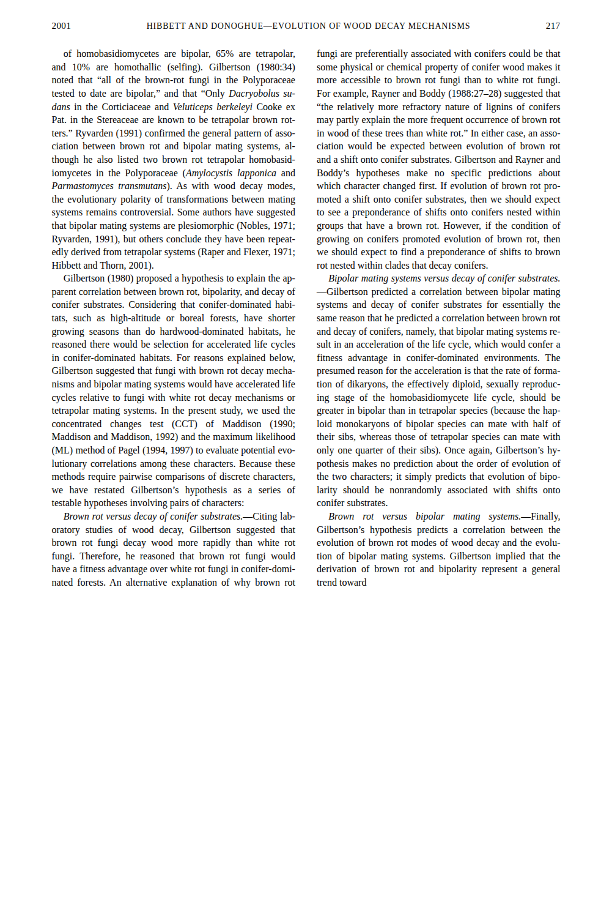2001 Hibbett and Donoghue—Evolution of Wood Decay Mechanisms 217
of homobasidiomycetes are bipolar, 65% are tetrapolar, and 10% are homothallic (selfing). Gilbertson (1980:34) noted that “all of the brown-rot fungi in the Polyporaceae tested to date are bipolar,” and that “Only Dacryobolus sudans in the Corticiaceae and Veluticeps berkeleyi Cooke ex Pat. in the Stereaceae are known to be tetrapolar brown rotters.” Ryvarden (1991) confirmed the general pattern of association between brown rot and bipolar mating systems, although he also listed two brown rot tetrapolar homobasidiomycetes in the Polyporaceae (Amylocystis lapponica and Parmastomyces transmutans). As with wood decay modes, the evolutionary polarity of transformations between mating systems remains controversial. Some authors have suggested that bipolar mating systems are plesiomorphic (Nobles, 1971; Ryvarden, 1991), but others conclude they have been repeatedly derived from tetrapolar systems (Raper and Flexer, 1971; Hibbett and Thorn, 2001).
Gilbertson (1980) proposed a hypothesis to explain the apparent correlation between brown rot, bipolarity, and decay of conifer substrates. Considering that conifer-dominated habitats, such as high-altitude or boreal forests, have shorter growing seasons than do hardwood-dominated habitats, he reasoned there would be selection for accelerated life cycles in conifer-dominated habitats. For reasons explained below, Gilbertson suggested that fungi with brown rot decay mechanisms and bipolar mating systems would have accelerated life cycles relative to fungi with white rot decay mechanisms or tetrapolar mating systems. In the present study, we used the concentrated changes test (CCT) of Maddison (1990; Maddison and Maddison, 1992) and the maximum likelihood (ML) method of Pagel (1994, 1997) to evaluate potential evolutionary correlations among these characters. Because these methods require pairwise comparisons of discrete characters, we have restated Gilbertson’s hypothesis as a series of testable hypotheses involving pairs of characters:
Brown rot versus decay of conifer substrates.—Citing laboratory studies of wood decay, Gilbertson suggested that brown rot fungi decay wood more rapidly than white rot fungi. Therefore, he reasoned that brown rot fungi would have a fitness advantage over white rot fungi in conifer-dominated forests. An alternative explanation of why brown rot fungi are preferentially associated with conifers could be that some physical or chemical property of conifer wood makes it more accessible to brown rot fungi than to white rot fungi. For example, Rayner and Boddy (1988:27–28) suggested that “the relatively more refractory nature of lignins of conifers may partly explain the more frequent occurrence of brown rot in wood of these trees than white rot.” In either case, an association would be expected between evolution of brown rot and a shift onto conifer substrates. Gilbertson and Rayner and Boddy’s hypotheses make no specific predictions about which character changed first. If evolution of brown rot promoted a shift onto conifer substrates, then we should expect to see a preponderance of shifts onto conifers nested within groups that have a brown rot. However, if the condition of growing on conifers promoted evolution of brown rot, then we should expect to find a preponderance of shifts to brown rot nested within clades that decay conifers.
Bipolar mating systems versus decay of conifer substrates.—Gilbertson predicted a correlation between bipolar mating systems and decay of conifer substrates for essentially the same reason that he predicted a correlation between brown rot and decay of conifers, namely, that bipolar mating systems result in an acceleration of the life cycle, which would confer a fitness advantage in conifer-dominated environments. The presumed reason for the acceleration is that the rate of formation of dikaryons, the effectively diploid, sexually reproducing stage of the homobasidiomycete life cycle, should be greater in bipolar than in tetrapolar species (because the haploid monokaryons of bipolar species can mate with half of their sibs, whereas those of tetrapolar species can mate with only one quarter of their sibs). Once again, Gilbertson’s hypothesis makes no prediction about the order of evolution of the two characters; it simply predicts that evolution of bipolarity should be nonrandomly associated with shifts onto conifer substrates.
Brown rot versus bipolar mating systems.—Finally, Gilbertson’s hypothesis predicts a correlation between the evolution of brown rot modes of wood decay and the evolution of bipolar mating systems. Gilbertson implied that the derivation of brown rot and bipolarity represent a general trend toward